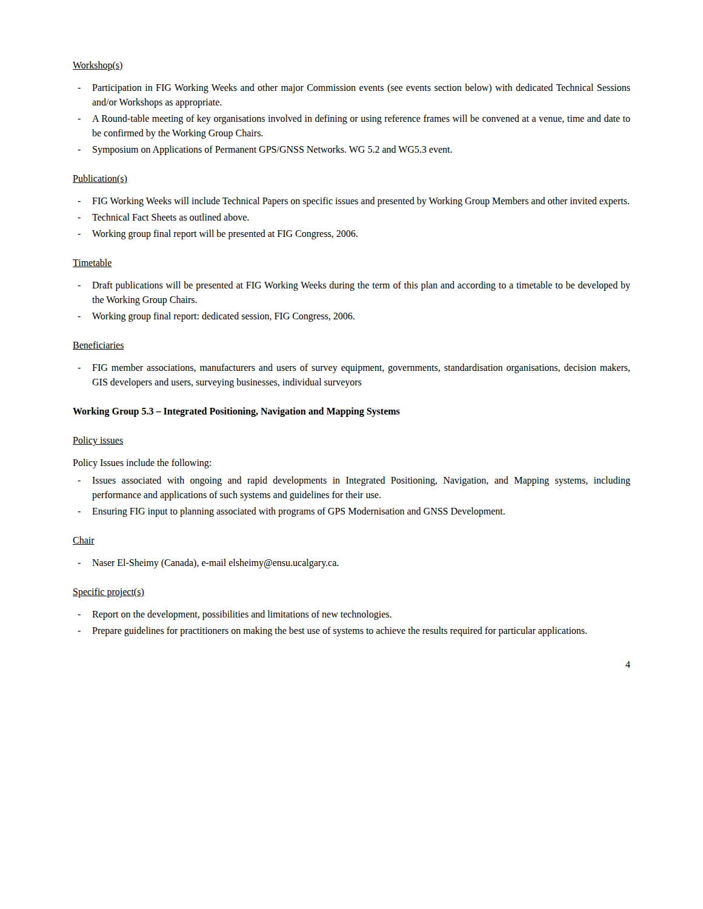Workshop(s)
Participation in FIG Working Weeks and other major Commission events (see events section below) with dedicated Technical Sessions and/or Workshops as appropriate.
A Round-table meeting of key organisations involved in defining or using reference frames will be convened at a venue, time and date to be confirmed by the Working Group Chairs.
Symposium on Applications of Permanent GPS/GNSS Networks. WG 5.2 and WG5.3 event.
Publication(s)
FIG Working Weeks will include Technical Papers on specific issues and presented by Working Group Members and other invited experts.
Technical Fact Sheets as outlined above.
Working group final report will be presented at FIG Congress, 2006.
Timetable
Draft publications will be presented at FIG Working Weeks during the term of this plan and according to a timetable to be developed by the Working Group Chairs.
Working group final report: dedicated session, FIG Congress, 2006.
Beneficiaries
FIG member associations, manufacturers and users of survey equipment, governments, standardisation organisations, decision makers, GIS developers and users, surveying businesses, individual surveyors
Working Group 5.3 – Integrated Positioning, Navigation and Mapping Systems
Policy issues
Policy Issues include the following:
Issues associated with ongoing and rapid developments in Integrated Positioning, Navigation, and Mapping systems, including performance and applications of such systems and guidelines for their use.
Ensuring FIG input to planning associated with programs of GPS Modernisation and GNSS Development.
Chair
Naser El-Sheimy (Canada), e-mail elsheimy@ensu.ucalgary.ca.
Specific project(s)
Report on the development, possibilities and limitations of new technologies.
Prepare guidelines for practitioners on making the best use of systems to achieve the results required for particular applications.
4